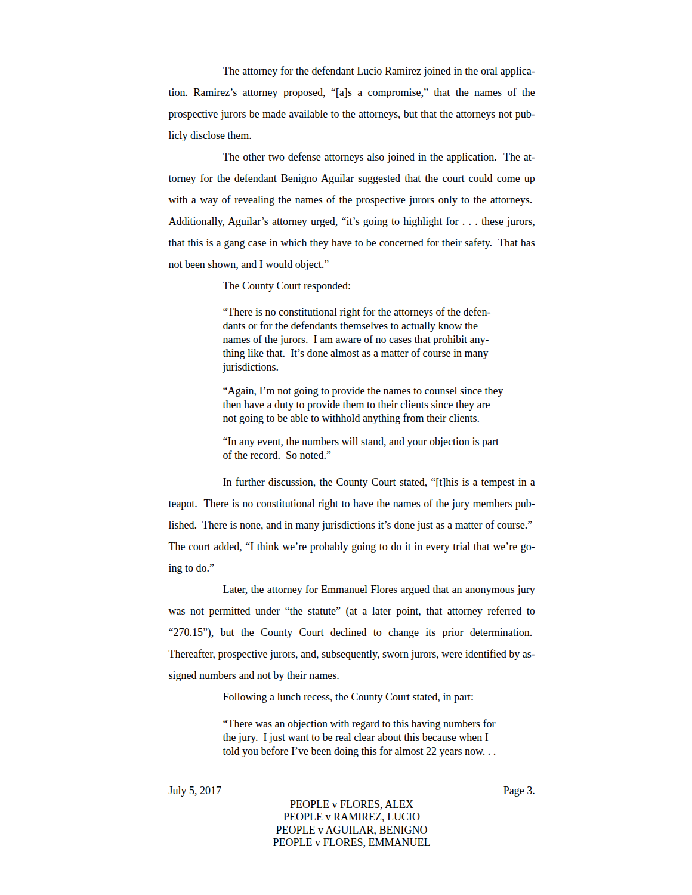The attorney for the defendant Lucio Ramirez joined in the oral application. Ramirez’s attorney proposed, “[a]s a compromise,” that the names of the prospective jurors be made available to the attorneys, but that the attorneys not publicly disclose them.
The other two defense attorneys also joined in the application. The attorney for the defendant Benigno Aguilar suggested that the court could come up with a way of revealing the names of the prospective jurors only to the attorneys. Additionally, Aguilar’s attorney urged, “it’s going to highlight for . . . these jurors, that this is a gang case in which they have to be concerned for their safety. That has not been shown, and I would object.”
The County Court responded:
“There is no constitutional right for the attorneys of the defendants or for the defendants themselves to actually know the names of the jurors. I am aware of no cases that prohibit anything like that. It’s done almost as a matter of course in many jurisdictions.
“Again, I’m not going to provide the names to counsel since they then have a duty to provide them to their clients since they are not going to be able to withhold anything from their clients.
“In any event, the numbers will stand, and your objection is part of the record. So noted.”
In further discussion, the County Court stated, “[t]his is a tempest in a teapot. There is no constitutional right to have the names of the jury members published. There is none, and in many jurisdictions it’s done just as a matter of course.” The court added, “I think we’re probably going to do it in every trial that we’re going to do.”
Later, the attorney for Emmanuel Flores argued that an anonymous jury was not permitted under “the statute” (at a later point, that attorney referred to “270.15”), but the County Court declined to change its prior determination. Thereafter, prospective jurors, and, subsequently, sworn jurors, were identified by assigned numbers and not by their names.
Following a lunch recess, the County Court stated, in part:
“There was an objection with regard to this having numbers for the jury. I just want to be real clear about this because when I told you before I’ve been doing this for almost 22 years now. . .
July 5, 2017 Page 3.
PEOPLE v FLORES, ALEX
PEOPLE v RAMIREZ, LUCIO
PEOPLE v AGUILAR, BENIGNO
PEOPLE v FLORES, EMMANUEL